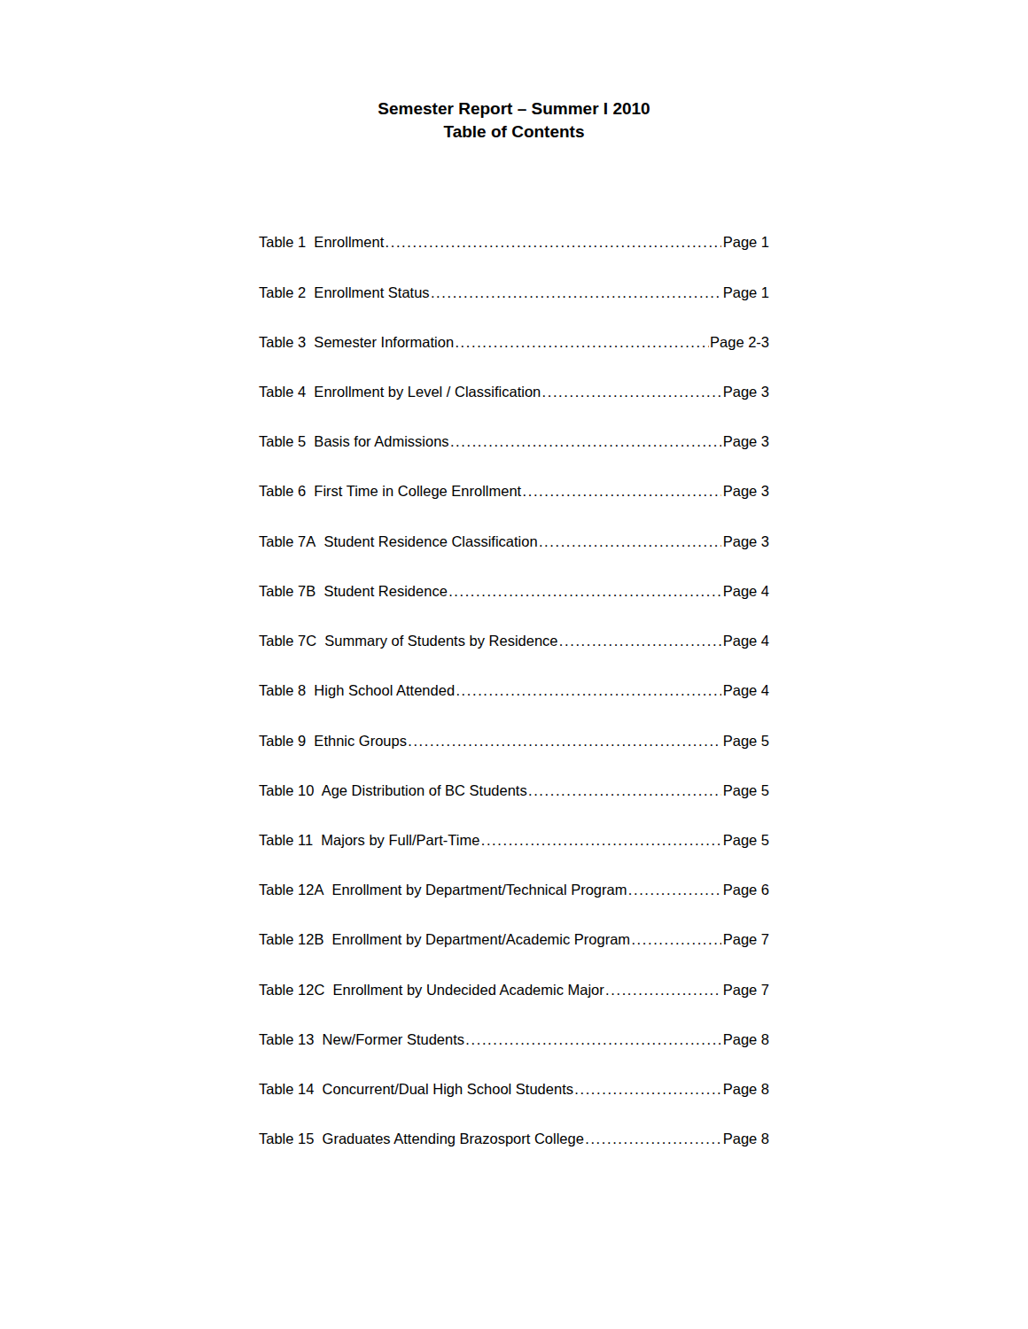Semester Report – Summer I 2010
Table of Contents
Table 1 Enrollment ................................................................................ Page 1
Table 2 Enrollment Status ....................................................................... Page 1
Table 3 Semester Information ............................................................. Page 2-3
Table 4 Enrollment by Level / Classification ......................................... Page 3
Table 5 Basis for Admissions ............................................................. Page 3
Table 6 First Time in College Enrollment .............................................. Page 3
Table 7A Student Residence Classification .......................................... Page 3
Table 7B Student Residence ............................................................. Page 4
Table 7C Summary of Students by Residence ..................................... Page 4
Table 8 High School Attended ............................................................. Page 4
Table 9 Ethnic Groups ......................................................................... Page 5
Table 10 Age Distribution of BC Students ............................................. Page 5
Table 11 Majors by Full/Part-Time ........................................................ Page 5
Table 12A Enrollment by Department/Technical Program ..................... Page 6
Table 12B Enrollment by Department/Academic Program ..................... Page 7
Table 12C Enrollment by Undecided Academic Major ........................... Page 7
Table 13 New/Former Students ............................................................ Page 8
Table 14 Concurrent/Dual High School Students .................................. Page 8
Table 15 Graduates Attending Brazosport College ............................... Page 8